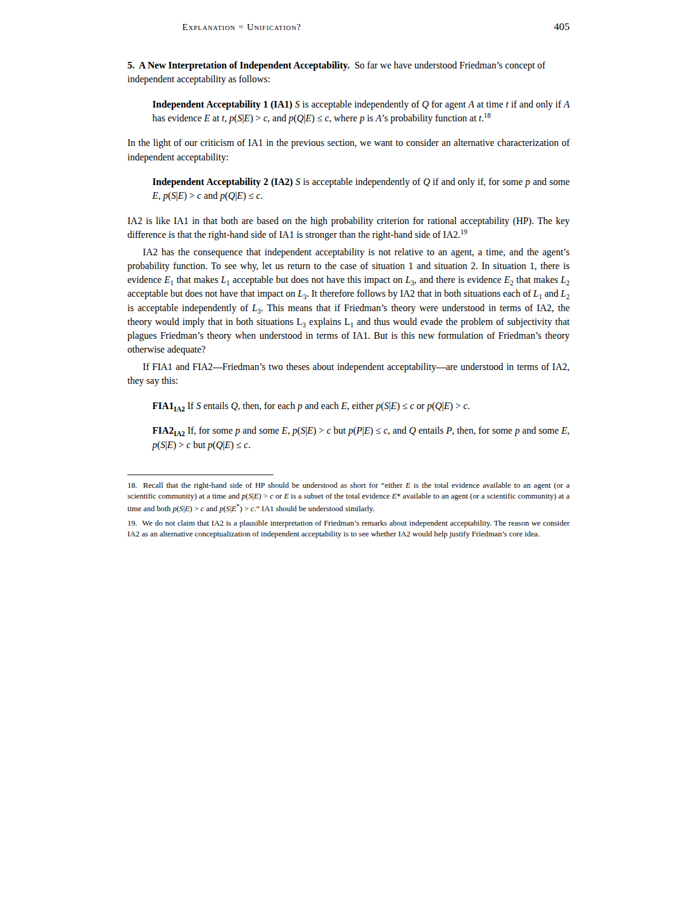Explanation = Unification? 405
5. A New Interpretation of Independent Acceptability.
So far we have understood Friedman’s concept of independent acceptability as follows:
Independent Acceptability 1 (IA1) S is acceptable independently of Q for agent A at time t if and only if A has evidence E at t, p(S|E) > c, and p(Q|E) ≤ c, where p is A’s probability function at t.18
In the light of our criticism of IA1 in the previous section, we want to consider an alternative characterization of independent acceptability:
Independent Acceptability 2 (IA2) S is acceptable independently of Q if and only if, for some p and some E, p(S|E) > c and p(Q|E) ≤ c.
IA2 is like IA1 in that both are based on the high probability criterion for rational acceptability (HP). The key difference is that the right-hand side of IA1 is stronger than the right-hand side of IA2.19
IA2 has the consequence that independent acceptability is not relative to an agent, a time, and the agent’s probability function. To see why, let us return to the case of situation 1 and situation 2. In situation 1, there is evidence E 1 that makes L 1 acceptable but does not have this impact on L 3, and there is evidence E 2 that makes L 2 acceptable but does not have that impact on L 3. It therefore follows by IA2 that in both situations each of L 1 and L 2 is acceptable independently of L 3. This means that if Friedman’s theory were understood in terms of IA2, the theory would imply that in both situations L3 explains L1 and thus would evade the problem of subjectivity that plagues Friedman’s theory when understood in terms of IA1. But is this new formulation of Friedman’s theory otherwise adequate?
If FIA1 and FIA2—Friedman’s two theses about independent acceptability—are understood in terms of IA2, they say this:
FIA1IA2 If S entails Q, then, for each p and each E, either p(S|E) ≤ c or p(Q|E) > c.
FIA2IA2 If, for some p and some E, p(S|E) > c but p(P|E) ≤ c, and Q entails P, then, for some p and some E, p(S|E) > c but p(Q|E) ≤ c.
18. Recall that the right-hand side of HP should be understood as short for “either E is the total evidence available to an agent (or a scientific community) at a time and p(S|E) > c or E is a subset of the total evidence E* available to an agent (or a scientific community) at a time and both p(S|E) > c and p(S|E*) > c.” IA1 should be understood similarly.
19. We do not claim that IA2 is a plausible interpretation of Friedman’s remarks about independent acceptability. The reason we consider IA2 as an alternative conceptualization of independent acceptability is to see whether IA2 would help justify Friedman’s core idea.